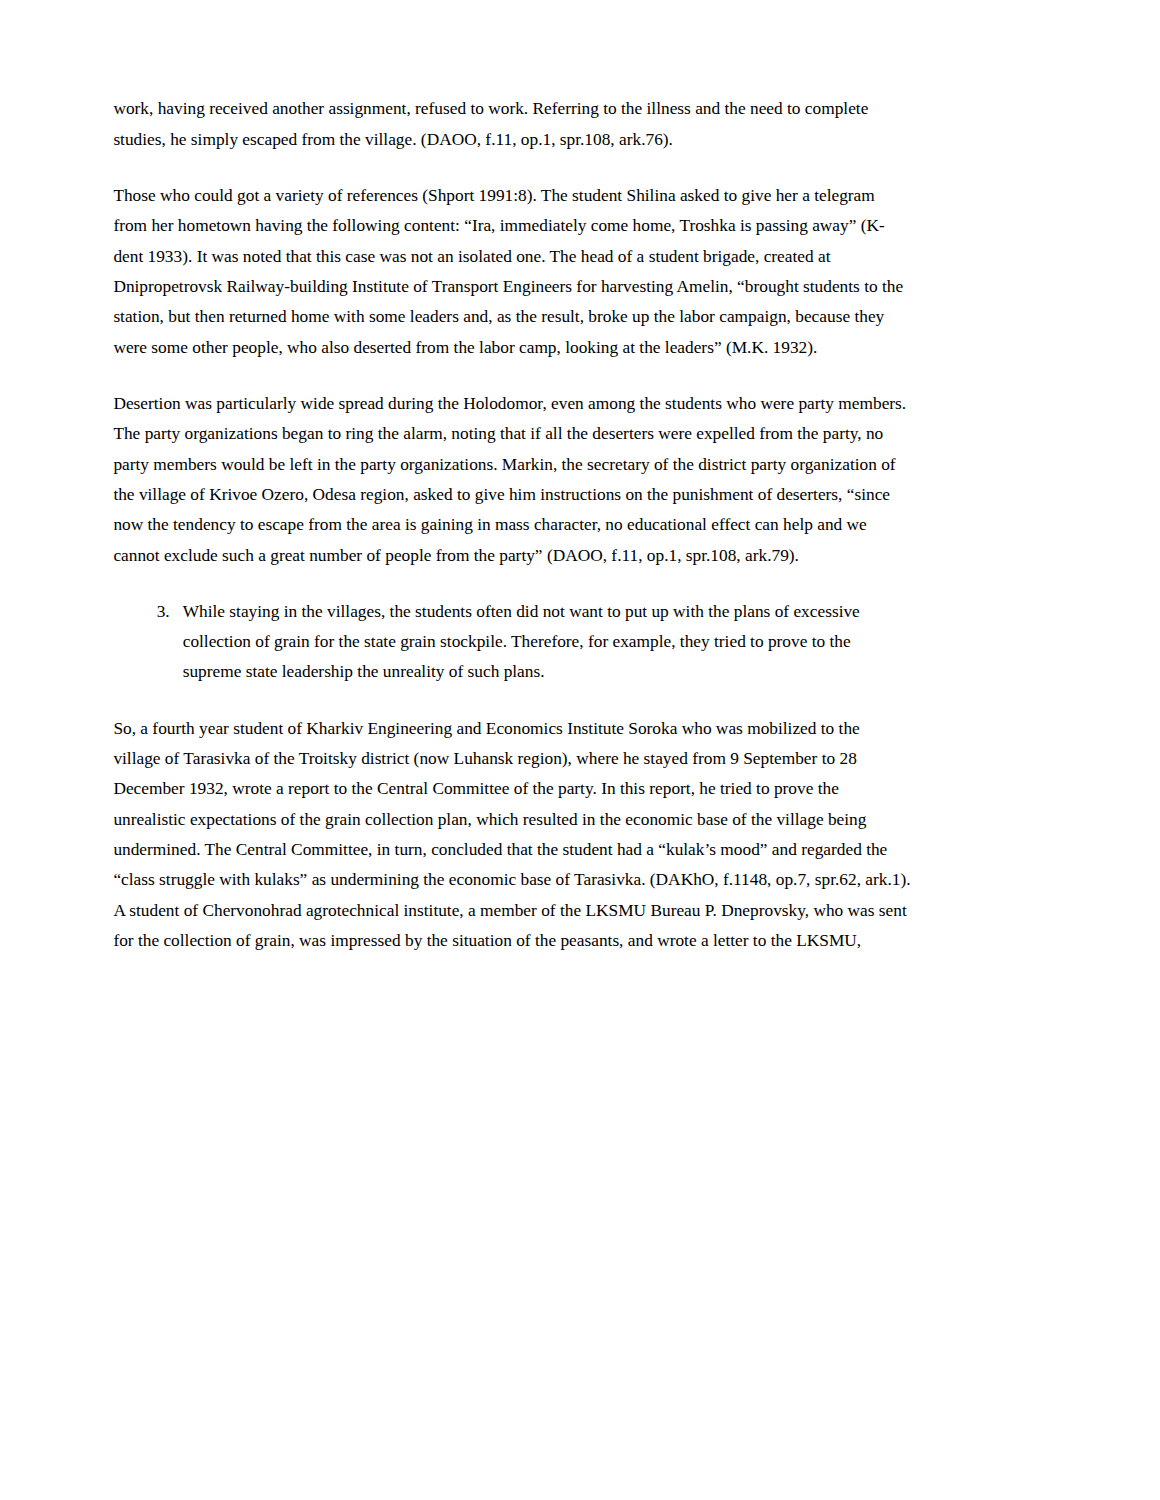work, having received another assignment, refused to work. Referring to the illness and the need to complete studies, he simply escaped from the village. (DAOO, f.11, op.1, spr.108, ark.76).
Those who could got a variety of references (Shport 1991:8). The student Shilina asked to give her a telegram from her hometown having the following content: “Ira, immediately come home, Troshka is passing away” (K-dent 1933). It was noted that this case was not an isolated one. The head of a student brigade, created at Dnipropetrovsk Railway-building Institute of Transport Engineers for harvesting Amelin, “brought students to the station, but then returned home with some leaders and, as the result, broke up the labor campaign, because they were some other people, who also deserted from the labor camp, looking at the leaders” (M.K. 1932).
Desertion was particularly wide spread during the Holodomor, even among the students who were party members. The party organizations began to ring the alarm, noting that if all the deserters were expelled from the party, no party members would be left in the party organizations. Markin, the secretary of the district party organization of the village of Krivoe Ozero, Odesa region, asked to give him instructions on the punishment of deserters, “since now the tendency to escape from the area is gaining in mass character, no educational effect can help and we cannot exclude such a great number of people from the party” (DAOO, f.11, op.1, spr.108, ark.79).
While staying in the villages, the students often did not want to put up with the plans of excessive collection of grain for the state grain stockpile. Therefore, for example, they tried to prove to the supreme state leadership the unreality of such plans.
So, a fourth year student of Kharkiv Engineering and Economics Institute Soroka who was mobilized to the village of Tarasivka of the Troitsky district (now Luhansk region), where he stayed from 9 September to 28 December 1932, wrote a report to the Central Committee of the party. In this report, he tried to prove the unrealistic expectations of the grain collection plan, which resulted in the economic base of the village being undermined. The Central Committee, in turn, concluded that the student had a “kulak’s mood” and regarded the “class struggle with kulaks” as undermining the economic base of Tarasivka. (DAKhO, f.1148, op.7, spr.62, ark.1). A student of Chervonohrad agrotechnical institute, a member of the LKSMU Bureau P. Dneprovsky, who was sent for the collection of grain, was impressed by the situation of the peasants, and wrote a letter to the LKSMU,